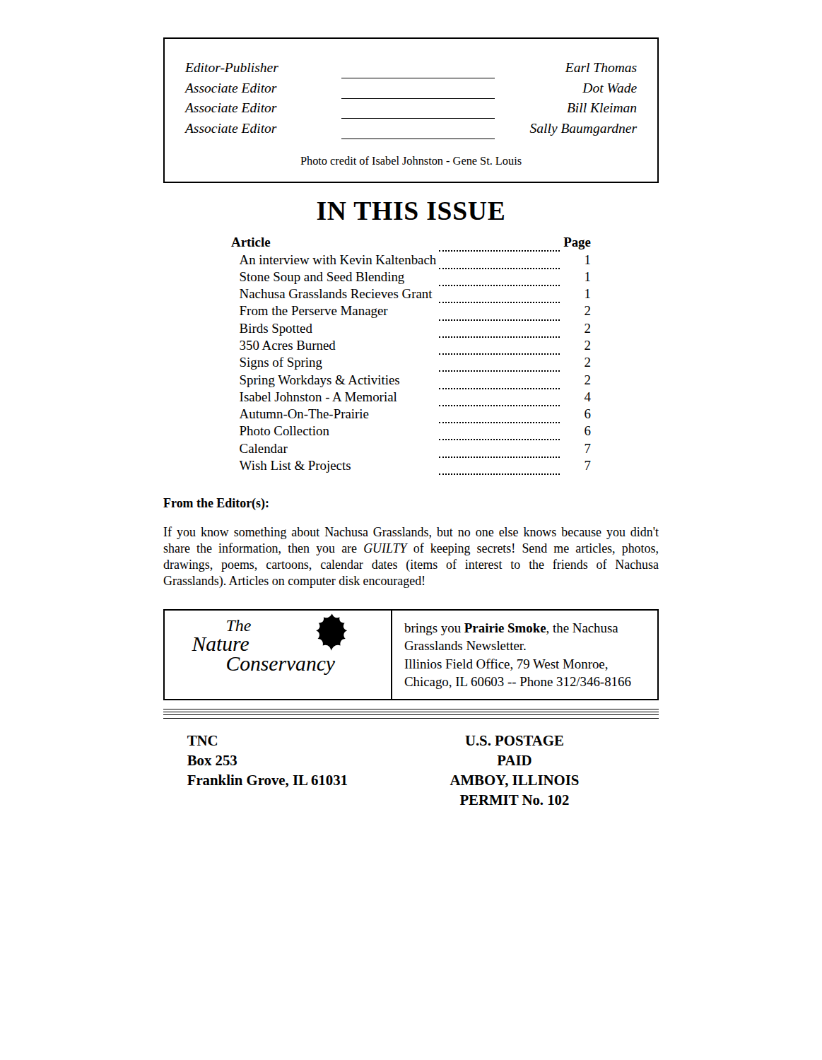| Editor-Publisher | | Earl Thomas |
| Associate Editor | | Dot Wade |
| Associate Editor | | Bill Kleiman |
| Associate Editor | | Sally Baumgardner |
Photo credit of Isabel Johnston - Gene St. Louis
IN THIS ISSUE
| Article | | Page |
| An interview with Kevin Kaltenbach | | 1 |
| Stone Soup and Seed Blending | | 1 |
| Nachusa Grasslands Recieves Grant | | 1 |
| From the Perserve Manager | | 2 |
| Birds Spotted | | 2 |
| 350 Acres Burned | | 2 |
| Signs of Spring | | 2 |
| Spring Workdays & Activities | | 2 |
| Isabel Johnston - A Memorial | | 4 |
| Autumn-On-The-Prairie | | 6 |
| Photo Collection | | 6 |
| Calendar | | 7 |
| Wish List & Projects | | 7 |
From the Editor(s):
If you know something about Nachusa Grasslands, but no one else knows because you didn't share the information, then you are GUILTY of keeping secrets! Send me articles, photos, drawings, poems, cartoons, calendar dates (items of interest to the friends of Nachusa Grasslands). Articles on computer disk encouraged!
The Nature Conservancy
brings you Prairie Smoke, the Nachusa
Grasslands Newsletter.
Illinios Field Office, 79 West Monroe,
Chicago, IL 60603 -- Phone 312/346-8166
TNC
Box 253
Franklin Grove, IL 61031
U.S. POSTAGE
PAID
AMBOY, ILLINOIS
PERMIT No. 102